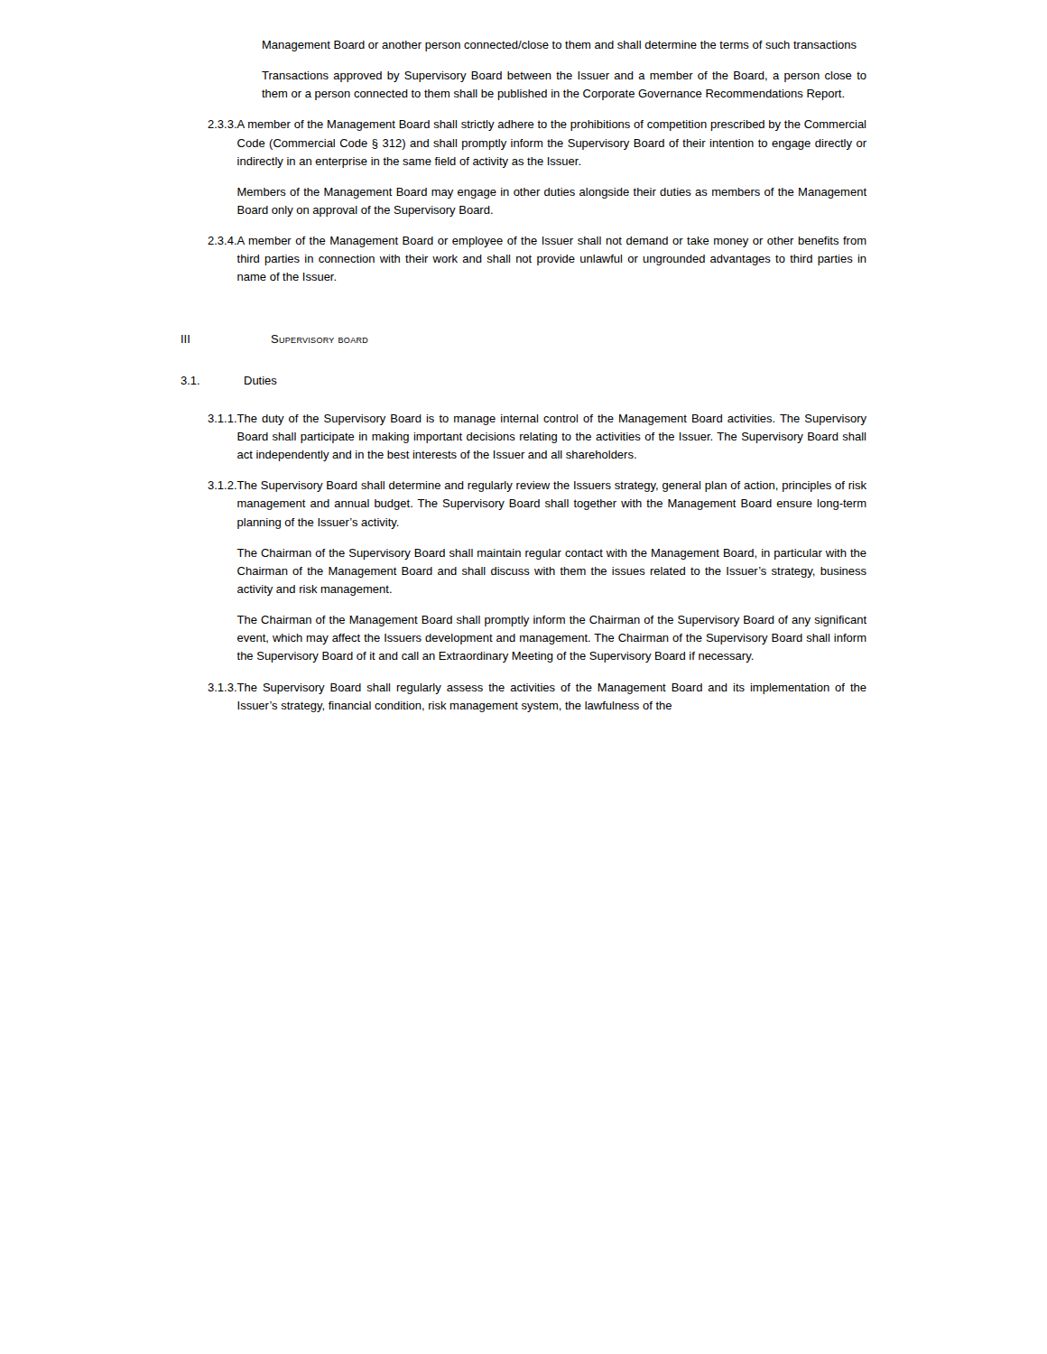Management Board or another person connected/close to them and shall determine the terms of such transactions
Transactions approved by Supervisory Board between the Issuer and a member of the Board, a person close to them or a person connected to them shall be published in the Corporate Governance Recommendations Report.
2.3.3.
A member of the Management Board shall strictly adhere to the prohibitions of competition prescribed by the Commercial Code (Commercial Code § 312) and shall promptly inform the Supervisory Board of their intention to engage directly or indirectly in an enterprise in the same field of activity as the Issuer.
Members of the Management Board may engage in other duties alongside their duties as members of the Management Board only on approval of the Supervisory Board.
2.3.4.
A member of the Management Board or employee of the Issuer shall not demand or take money or other benefits from third parties in connection with their work and shall not provide unlawful or ungrounded advantages to third parties in name of the Issuer.
III
Supervisory board
3.1.
Duties
3.1.1.
The duty of the Supervisory Board is to manage internal control of the Management Board activities. The Supervisory Board shall participate in making important decisions relating to the activities of the Issuer. The Supervisory Board shall act independently and in the best interests of the Issuer and all shareholders.
3.1.2.
The Supervisory Board shall determine and regularly review the Issuers strategy, general plan of action, principles of risk management and annual budget. The Supervisory Board shall together with the Management Board ensure long-term planning of the Issuer’s activity.
The Chairman of the Supervisory Board shall maintain regular contact with the Management Board, in particular with the Chairman of the Management Board and shall discuss with them the issues related to the Issuer’s strategy, business activity and risk management.
The Chairman of the Management Board shall promptly inform the Chairman of the Supervisory Board of any significant event, which may affect the Issuers development and management. The Chairman of the Supervisory Board shall inform the Supervisory Board of it and call an Extraordinary Meeting of the Supervisory Board if necessary.
3.1.3.
The Supervisory Board shall regularly assess the activities of the Management Board and its implementation of the Issuer’s strategy, financial condition, risk management system, the lawfulness of the